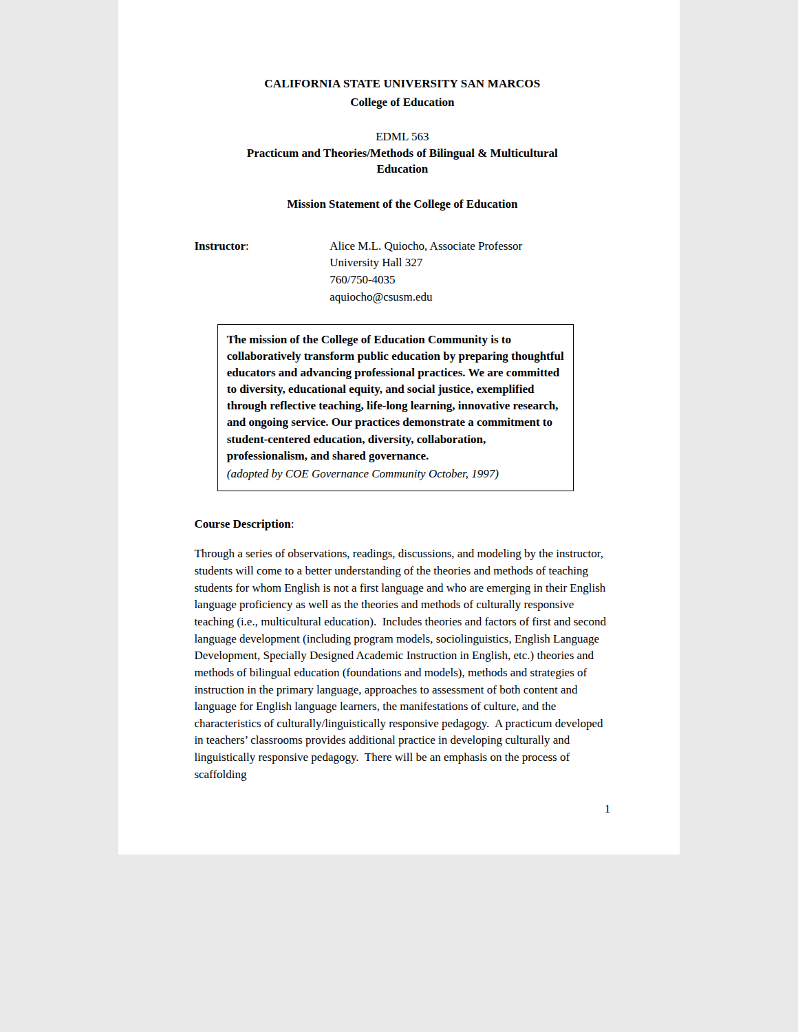CALIFORNIA STATE UNIVERSITY SAN MARCOS
College of Education
EDML 563
Practicum and Theories/Methods of Bilingual & Multicultural
Education
Mission Statement of the College of Education
Instructor:
Alice M.L. Quiocho, Associate Professor
University Hall 327
760/750-4035
aquiocho@csusm.edu
The mission of the College of Education Community is to collaboratively transform public education by preparing thoughtful educators and advancing professional practices. We are committed to diversity, educational equity, and social justice, exemplified through reflective teaching, life-long learning, innovative research, and ongoing service. Our practices demonstrate a commitment to student-centered education, diversity, collaboration, professionalism, and shared governance. (adopted by COE Governance Community October, 1997)
Course Description:
Through a series of observations, readings, discussions, and modeling by the instructor, students will come to a better understanding of the theories and methods of teaching students for whom English is not a first language and who are emerging in their English language proficiency as well as the theories and methods of culturally responsive teaching (i.e., multicultural education). Includes theories and factors of first and second language development (including program models, sociolinguistics, English Language Development, Specially Designed Academic Instruction in English, etc.) theories and methods of bilingual education (foundations and models), methods and strategies of instruction in the primary language, approaches to assessment of both content and language for English language learners, the manifestations of culture, and the characteristics of culturally/linguistically responsive pedagogy. A practicum developed in teachers’ classrooms provides additional practice in developing culturally and linguistically responsive pedagogy. There will be an emphasis on the process of scaffolding
1